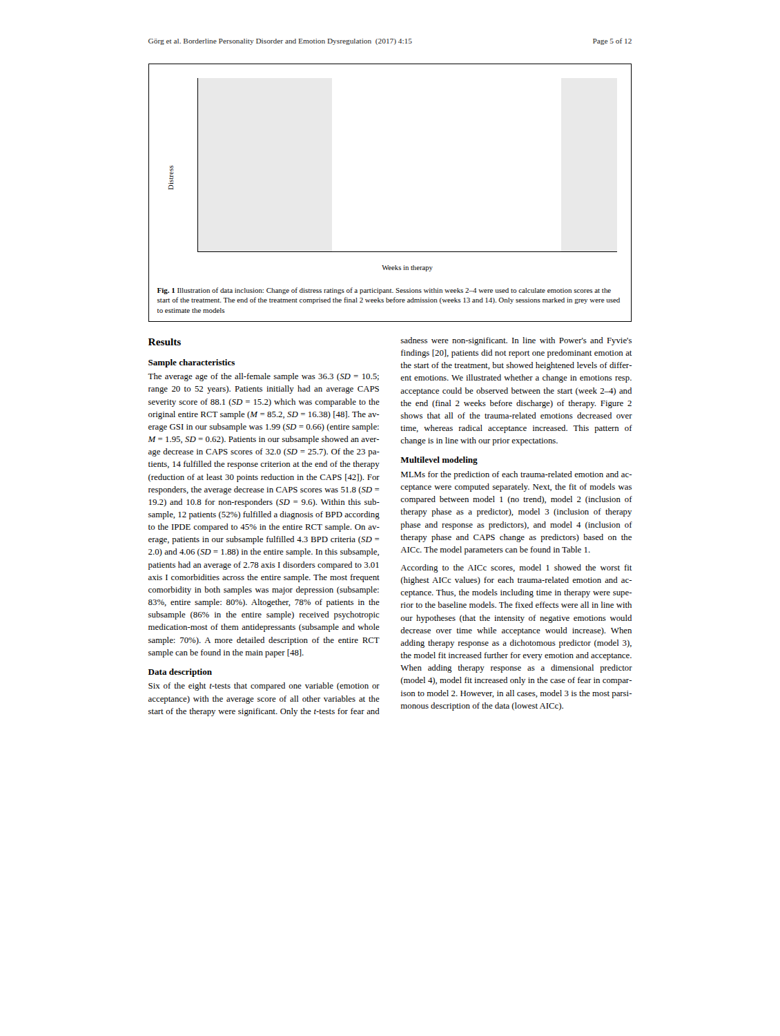Görg et al. Borderline Personality Disorder and Emotion Dysregulation (2017) 4:15
Page 5 of 12
Distress
Weeks in therapy
Fig. 1 Illustration of data inclusion: Change of distress ratings of a participant. Sessions within weeks 2–4 were used to calculate emotion scores at the start of the treatment. The end of the treatment comprised the final 2 weeks before admission (weeks 13 and 14). Only sessions marked in grey were used to estimate the models
Results
Sample characteristics
The average age of the all-female sample was 36.3 (SD = 10.5; range 20 to 52 years). Patients initially had an average CAPS severity score of 88.1 (SD = 15.2) which was comparable to the original entire RCT sample (M = 85.2, SD = 16.38) [48]. The average GSI in our subsample was 1.99 (SD = 0.66) (entire sample: M = 1.95, SD = 0.62). Patients in our subsample showed an average decrease in CAPS scores of 32.0 (SD = 25.7). Of the 23 patients, 14 fulfilled the response criterion at the end of the therapy (reduction of at least 30 points reduction in the CAPS [42]). For responders, the average decrease in CAPS scores was 51.8 (SD = 19.2) and 10.8 for non-responders (SD = 9.6). Within this subsample, 12 patients (52%) fulfilled a diagnosis of BPD according to the IPDE compared to 45% in the entire RCT sample. On average, patients in our subsample fulfilled 4.3 BPD criteria (SD = 2.0) and 4.06 (SD = 1.88) in the entire sample. In this subsample, patients had an average of 2.78 axis I disorders compared to 3.01 axis I comorbidities across the entire sample. The most frequent comorbidity in both samples was major depression (subsample: 83%, entire sample: 80%). Altogether, 78% of patients in the subsample (86% in the entire sample) received psychotropic medication-most of them antidepressants (subsample and whole sample: 70%). A more detailed description of the entire RCT sample can be found in the main paper [48].
Data description
Six of the eight t-tests that compared one variable (emotion or acceptance) with the average score of all other variables at the start of the therapy were significant. Only the t-tests for fear and sadness were non-significant. In line with Power's and Fyvie's findings [20], patients did not report one predominant emotion at the start of the treatment, but showed heightened levels of different emotions. We illustrated whether a change in emotions resp. acceptance could be observed between the start (week 2–4) and the end (final 2 weeks before discharge) of therapy. Figure 2 shows that all of the trauma-related emotions decreased over time, whereas radical acceptance increased. This pattern of change is in line with our prior expectations.
Multilevel modeling
MLMs for the prediction of each trauma-related emotion and acceptance were computed separately. Next, the fit of models was compared between model 1 (no trend), model 2 (inclusion of therapy phase as a predictor), model 3 (inclusion of therapy phase and response as predictors), and model 4 (inclusion of therapy phase and CAPS change as predictors) based on the AICc. The model parameters can be found in Table 1.
According to the AICc scores, model 1 showed the worst fit (highest AICc values) for each trauma-related emotion and acceptance. Thus, the models including time in therapy were superior to the baseline models. The fixed effects were all in line with our hypotheses (that the intensity of negative emotions would decrease over time while acceptance would increase). When adding therapy response as a dichotomous predictor (model 3), the model fit increased further for every emotion and acceptance. When adding therapy response as a dimensional predictor (model 4), model fit increased only in the case of fear in comparison to model 2. However, in all cases, model 3 is the most parsimonous description of the data (lowest AICc).